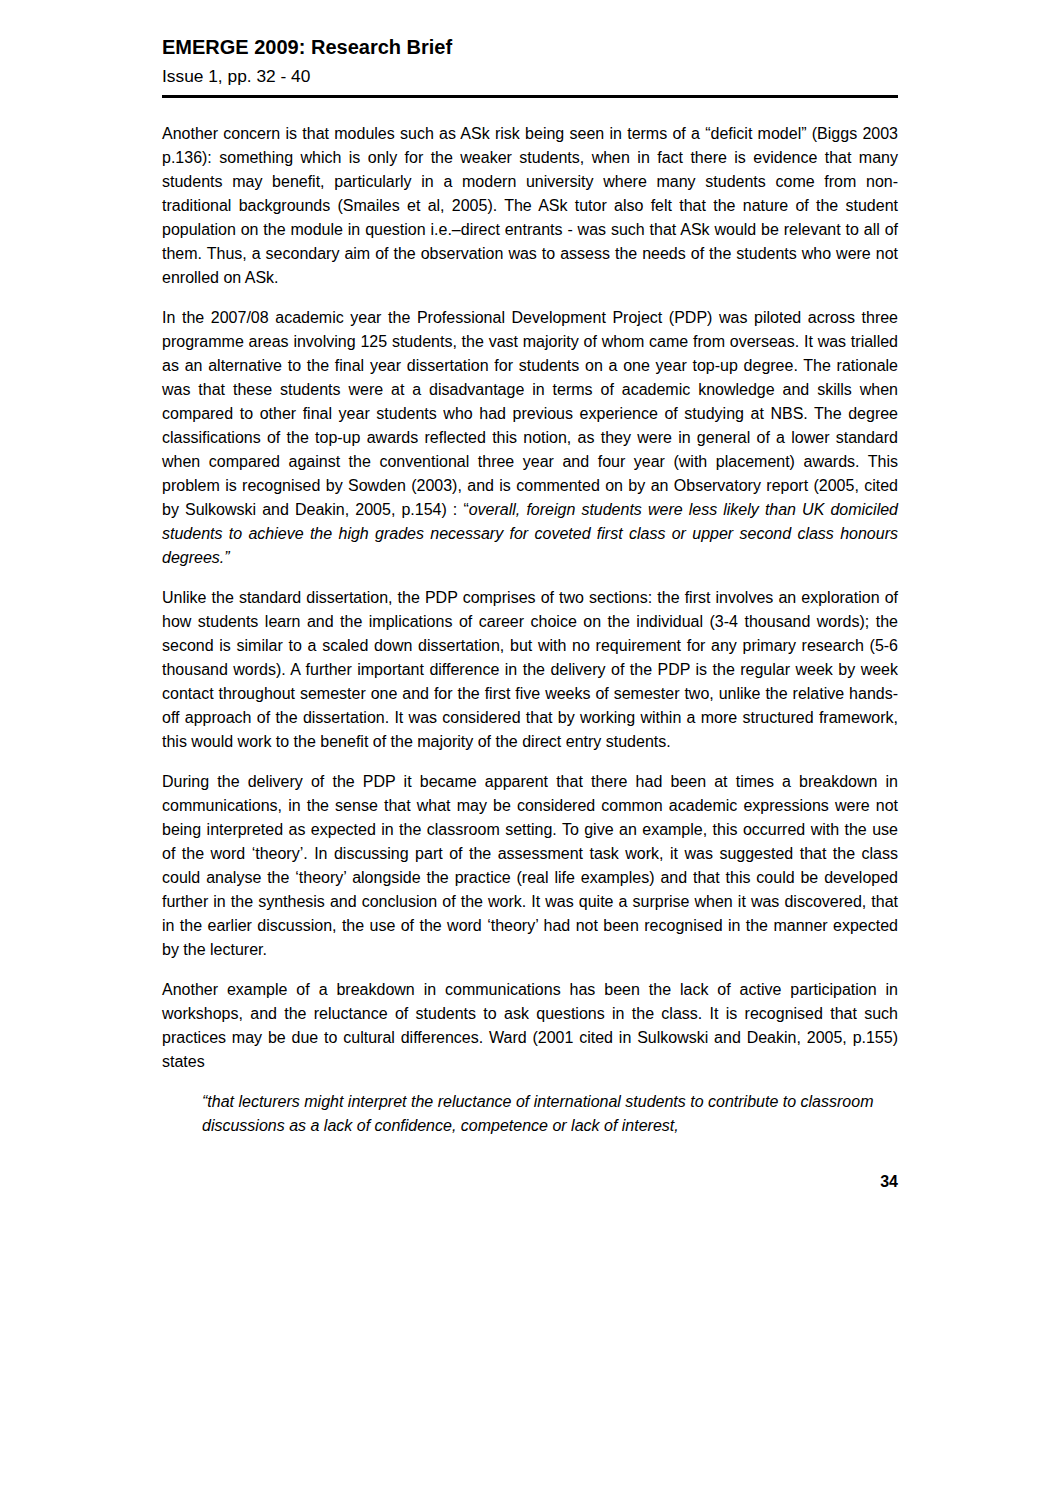EMERGE 2009: Research Brief
Issue 1, pp. 32 - 40
Another concern is that modules such as ASk risk being seen in terms of a “deficit model” (Biggs 2003 p.136): something which is only for the weaker students, when in fact there is evidence that many students may benefit, particularly in a modern university where many students come from non-traditional backgrounds (Smailes et al, 2005). The ASk tutor also felt that the nature of the student population on the module in question i.e.–direct entrants - was such that ASk would be relevant to all of them. Thus, a secondary aim of the observation was to assess the needs of the students who were not enrolled on ASk.
In the 2007/08 academic year the Professional Development Project (PDP) was piloted across three programme areas involving 125 students, the vast majority of whom came from overseas. It was trialled as an alternative to the final year dissertation for students on a one year top-up degree. The rationale was that these students were at a disadvantage in terms of academic knowledge and skills when compared to other final year students who had previous experience of studying at NBS. The degree classifications of the top-up awards reflected this notion, as they were in general of a lower standard when compared against the conventional three year and four year (with placement) awards. This problem is recognised by Sowden (2003), and is commented on by an Observatory report (2005, cited by Sulkowski and Deakin, 2005, p.154) : “overall, foreign students were less likely than UK domiciled students to achieve the high grades necessary for coveted first class or upper second class honours degrees.”
Unlike the standard dissertation, the PDP comprises of two sections: the first involves an exploration of how students learn and the implications of career choice on the individual (3-4 thousand words); the second is similar to a scaled down dissertation, but with no requirement for any primary research (5-6 thousand words). A further important difference in the delivery of the PDP is the regular week by week contact throughout semester one and for the first five weeks of semester two, unlike the relative hands-off approach of the dissertation. It was considered that by working within a more structured framework, this would work to the benefit of the majority of the direct entry students.
During the delivery of the PDP it became apparent that there had been at times a breakdown in communications, in the sense that what may be considered common academic expressions were not being interpreted as expected in the classroom setting. To give an example, this occurred with the use of the word ‘theory’. In discussing part of the assessment task work, it was suggested that the class could analyse the ‘theory’ alongside the practice (real life examples) and that this could be developed further in the synthesis and conclusion of the work. It was quite a surprise when it was discovered, that in the earlier discussion, the use of the word ‘theory’ had not been recognised in the manner expected by the lecturer.
Another example of a breakdown in communications has been the lack of active participation in workshops, and the reluctance of students to ask questions in the class. It is recognised that such practices may be due to cultural differences. Ward (2001 cited in Sulkowski and Deakin, 2005, p.155) states
“that lecturers might interpret the reluctance of international students to contribute to classroom discussions as a lack of confidence, competence or lack of interest,
34